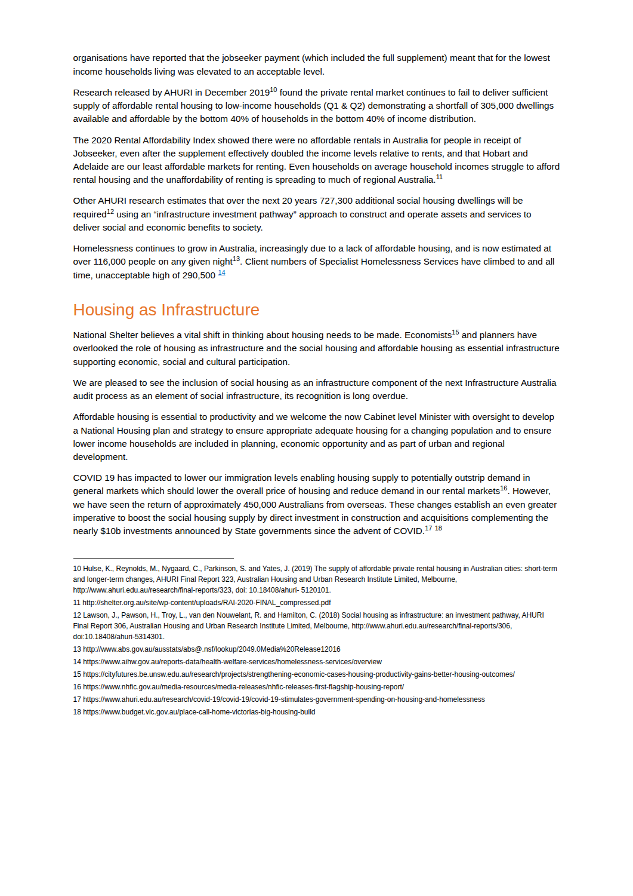organisations have reported that the jobseeker payment (which included the full supplement) meant that for the lowest income households living was elevated to an acceptable level.
Research released by AHURI in December 201910 found the private rental market continues to fail to deliver sufficient supply of affordable rental housing to low-income households (Q1 & Q2) demonstrating a shortfall of 305,000 dwellings available and affordable by the bottom 40% of households in the bottom 40% of income distribution.
The 2020 Rental Affordability Index showed there were no affordable rentals in Australia for people in receipt of Jobseeker, even after the supplement effectively doubled the income levels relative to rents, and that Hobart and Adelaide are our least affordable markets for renting. Even households on average household incomes struggle to afford rental housing and the unaffordability of renting is spreading to much of regional Australia.11
Other AHURI research estimates that over the next 20 years 727,300 additional social housing dwellings will be required12 using an “infrastructure investment pathway” approach to construct and operate assets and services to deliver social and economic benefits to society.
Homelessness continues to grow in Australia, increasingly due to a lack of affordable housing, and is now estimated at over 116,000 people on any given night13. Client numbers of Specialist Homelessness Services have climbed to and all time, unacceptable high of 290,500 14
Housing as Infrastructure
National Shelter believes a vital shift in thinking about housing needs to be made. Economists15 and planners have overlooked the role of housing as infrastructure and the social housing and affordable housing as essential infrastructure supporting economic, social and cultural participation.
We are pleased to see the inclusion of social housing as an infrastructure component of the next Infrastructure Australia audit process as an element of social infrastructure, its recognition is long overdue.
Affordable housing is essential to productivity and we welcome the now Cabinet level Minister with oversight to develop a National Housing plan and strategy to ensure appropriate adequate housing for a changing population and to ensure lower income households are included in planning, economic opportunity and as part of urban and regional development.
COVID 19 has impacted to lower our immigration levels enabling housing supply to potentially outstrip demand in general markets which should lower the overall price of housing and reduce demand in our rental markets16. However, we have seen the return of approximately 450,000 Australians from overseas. These changes establish an even greater imperative to boost the social housing supply by direct investment in construction and acquisitions complementing the nearly $10b investments announced by State governments since the advent of COVID.17 18
10 Hulse, K., Reynolds, M., Nygaard, C., Parkinson, S. and Yates, J. (2019) The supply of affordable private rental housing in Australian cities: short-term and longer-term changes, AHURI Final Report 323, Australian Housing and Urban Research Institute Limited, Melbourne, http://www.ahuri.edu.au/research/final-reports/323, doi: 10.18408/ahuri- 5120101.
11 http://shelter.org.au/site/wp-content/uploads/RAI-2020-FINAL_compressed.pdf
12 Lawson, J., Pawson, H., Troy, L., van den Nouwelant, R. and Hamilton, C. (2018) Social housing as infrastructure: an investment pathway, AHURI Final Report 306, Australian Housing and Urban Research Institute Limited, Melbourne, http://www.ahuri.edu.au/research/final-reports/306, doi:10.18408/ahuri-5314301.
13 http://www.abs.gov.au/ausstats/abs@.nsf/lookup/2049.0Media%20Release12016
14 https://www.aihw.gov.au/reports-data/health-welfare-services/homelessness-services/overview
15 https://cityfutures.be.unsw.edu.au/research/projects/strengthening-economic-cases-housing-productivity-gains-better-housing-outcomes/
16 https://www.nhfic.gov.au/media-resources/media-releases/nhfic-releases-first-flagship-housing-report/
17 https://www.ahuri.edu.au/research/covid-19/covid-19/covid-19-stimulates-government-spending-on-housing-and-homelessness
18 https://www.budget.vic.gov.au/place-call-home-victorias-big-housing-build